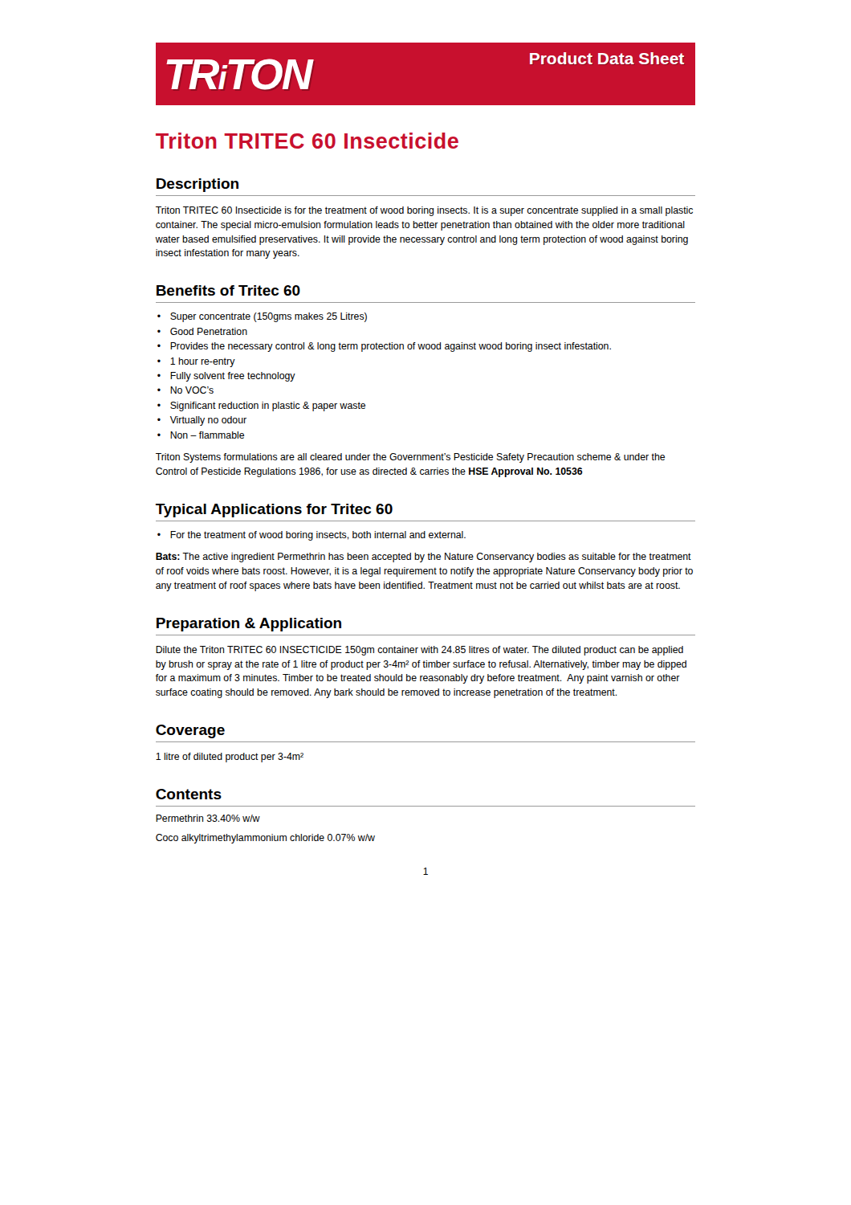TRi TON
Product Data Sheet
Triton TRITEC 60 Insecticide
Description
Triton TRITEC 60 Insecticide is for the treatment of wood boring insects. It is a super concentrate supplied in a small plastic container. The special micro-emulsion formulation leads to better penetration than obtained with the older more traditional water based emulsified preservatives. It will provide the necessary control and long term protection of wood against boring insect infestation for many years.
Benefits of Tritec 60
Super concentrate (150gms makes 25 Litres)
Good Penetration
Provides the necessary control & long term protection of wood against wood boring insect infestation.
1 hour re-entry
Fully solvent free technology
No VOC’s
Significant reduction in plastic & paper waste
Virtually no odour
Non – flammable
Triton Systems formulations are all cleared under the Government’s Pesticide Safety Precaution scheme & under the Control of Pesticide Regulations 1986, for use as directed & carries the HSE Approval No. 10536
Typical Applications for Tritec 60
For the treatment of wood boring insects, both internal and external.
Bats: The active ingredient Permethrin has been accepted by the Nature Conservancy bodies as suitable for the treatment of roof voids where bats roost. However, it is a legal requirement to notify the appropriate Nature Conservancy body prior to any treatment of roof spaces where bats have been identified. Treatment must not be carried out whilst bats are at roost.
Preparation & Application
Dilute the Triton TRITEC 60 INSECTICIDE 150gm container with 24.85 litres of water. The diluted product can be applied by brush or spray at the rate of 1 litre of product per 3-4m² of timber surface to refusal. Alternatively, timber may be dipped for a maximum of 3 minutes. Timber to be treated should be reasonably dry before treatment. Any paint varnish or other surface coating should be removed. Any bark should be removed to increase penetration of the treatment.
Coverage
1 litre of diluted product per 3-4m²
Contents
Permethrin 33.40% w/w
Coco alkyltrimethylammonium chloride 0.07% w/w
1